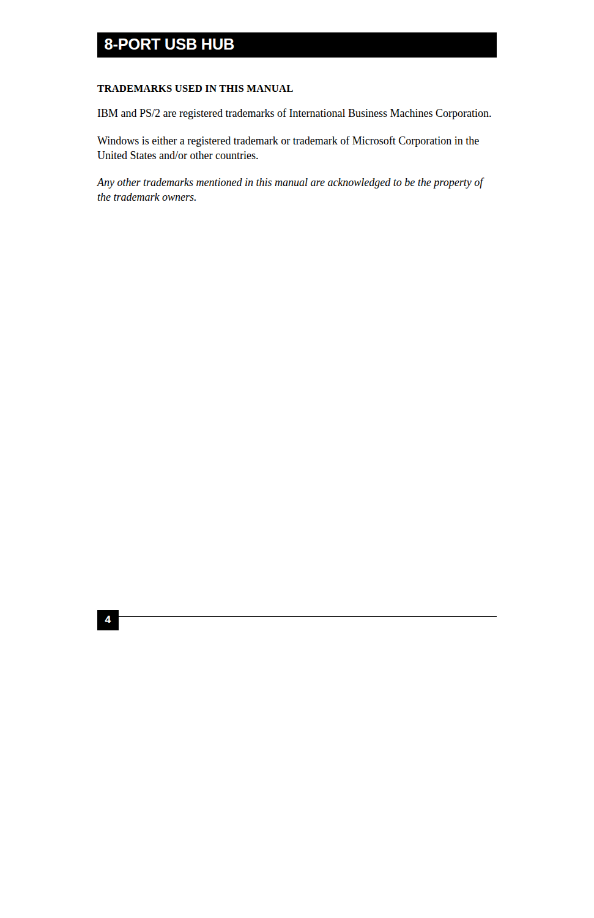8-PORT USB HUB
TRADEMARKS USED IN THIS MANUAL
IBM and PS/2 are registered trademarks of International Business Machines Corporation.
Windows is either a registered trademark or trademark of Microsoft Corporation in the United States and/or other countries.
Any other trademarks mentioned in this manual are acknowledged to be the property of the trademark owners.
4